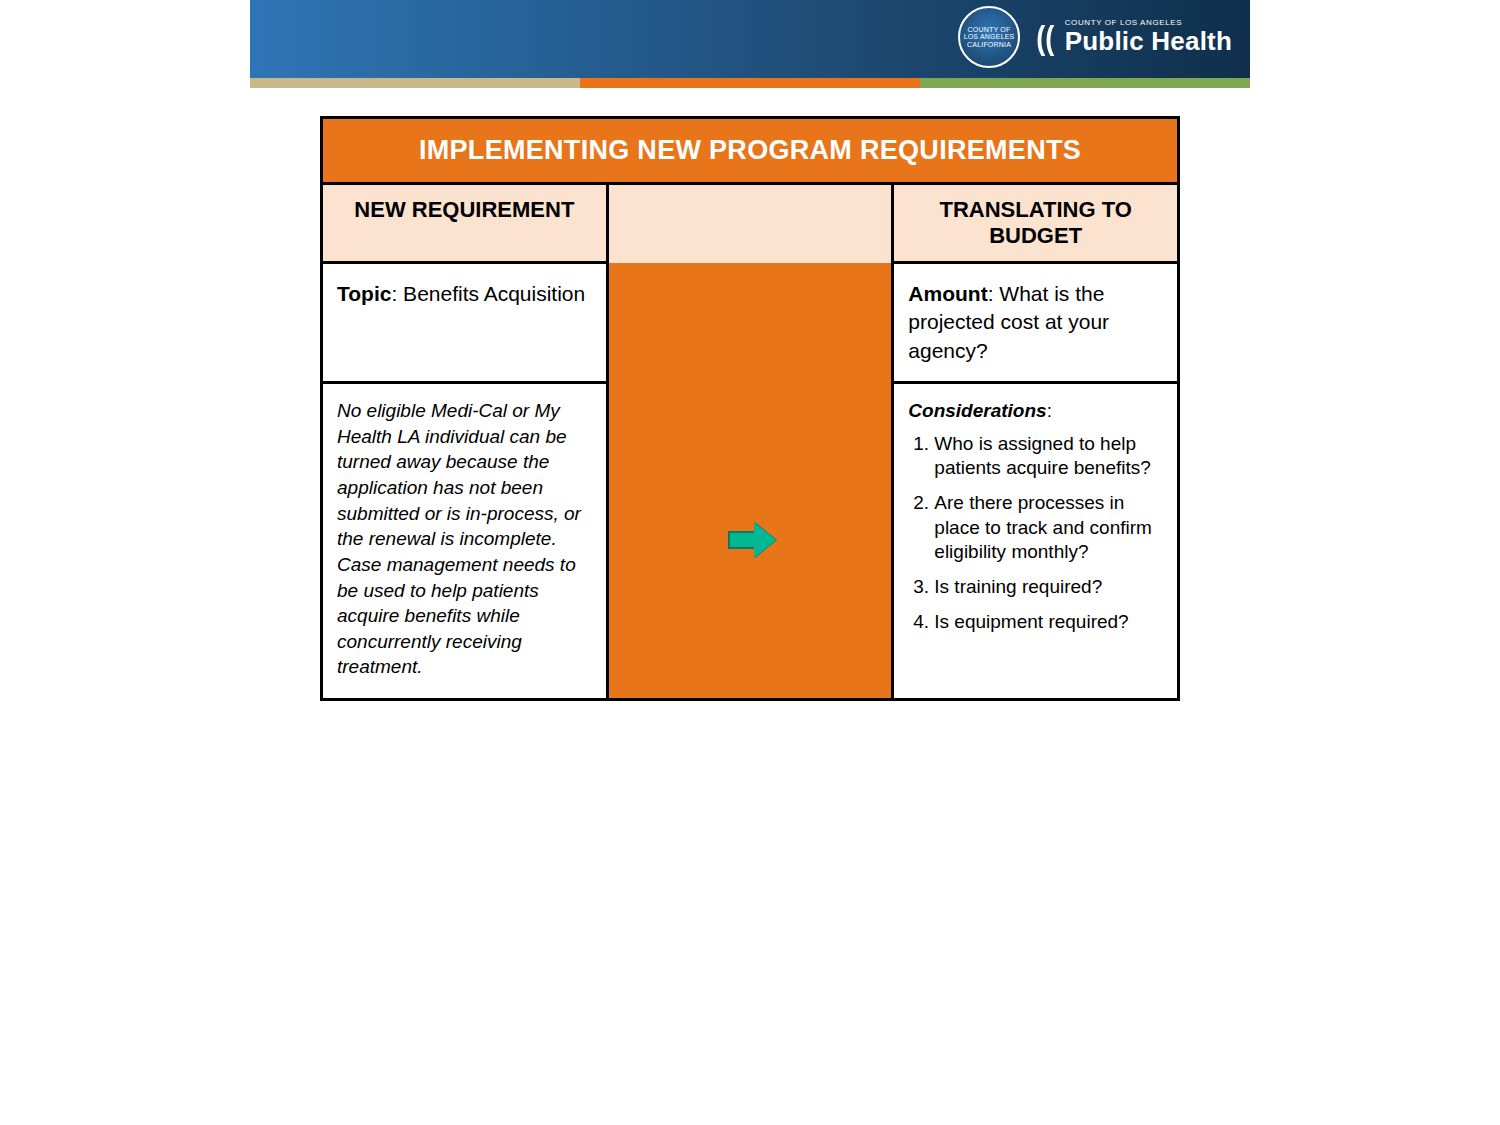COUNTY OF
LOS ANGELES
CALIFORNIA
((
County of Los Angeles Public Health
| IMPLEMENTING NEW PROGRAM REQUIREMENTS |
| --- |
| NEW REQUIREMENT | | TRANSLATING TO BUDGET |
| Topic : Benefits Acquisition | | Amount : What is the projected cost at your agency? |
| No eligible Medi-Cal or My Health LA individual can be turned away because the application has not been submitted or is in-process, or the renewal is incomplete. Case management needs to be used to help patients acquire benefits while concurrently receiving treatment. | | Considerations : Who is assigned to help patients acquire benefits? Are there processes in place to track and confirm eligibility monthly? Is training required? Is equipment required? |